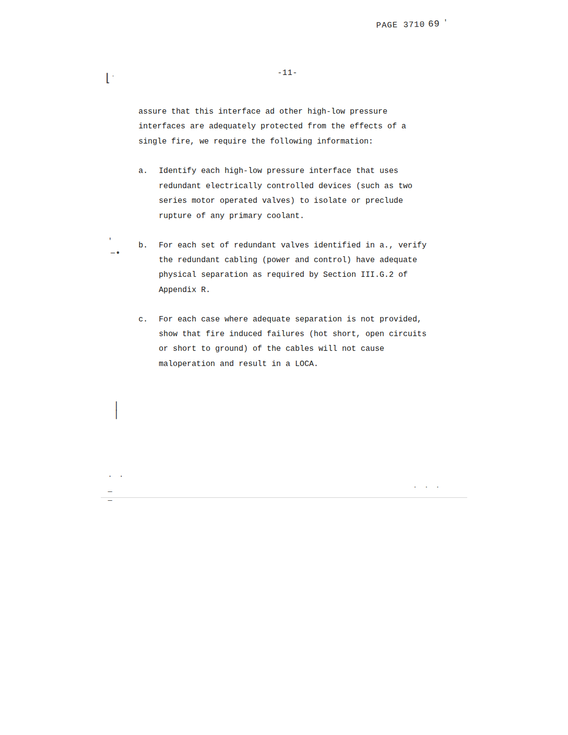PAGE 371069′
⌊·
'
−•
∣
∣
· ·
—
—
-11-
assure that this interface ad other high-low pressure interfaces are adequately protected from the effects of a single fire, we require the following information:
a. Identify each high-low pressure interface that uses redundant electrically controlled devices (such as two series motor operated valves) to isolate or preclude rupture of any primary coolant.
b. For each set of redundant valves identified in a., verify the redundant cabling (power and control) have adequate physical separation as required by Section III.G.2 of Appendix R.
c. For each case where adequate separation is not provided, show that fire induced failures (hot short, open circuits or short to ground) of the cables will not cause maloperation and result in a LOCA.
· · ·